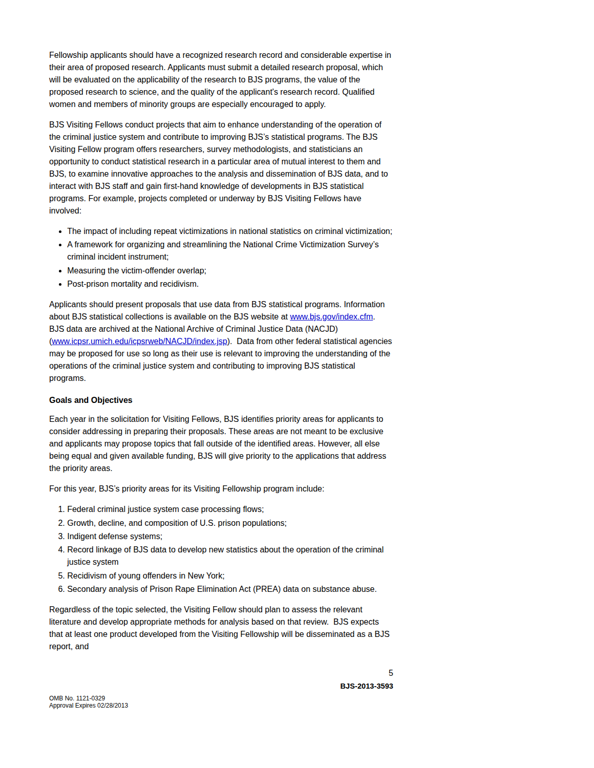Fellowship applicants should have a recognized research record and considerable expertise in their area of proposed research. Applicants must submit a detailed research proposal, which will be evaluated on the applicability of the research to BJS programs, the value of the proposed research to science, and the quality of the applicant's research record. Qualified women and members of minority groups are especially encouraged to apply.
BJS Visiting Fellows conduct projects that aim to enhance understanding of the operation of the criminal justice system and contribute to improving BJS’s statistical programs. The BJS Visiting Fellow program offers researchers, survey methodologists, and statisticians an opportunity to conduct statistical research in a particular area of mutual interest to them and BJS, to examine innovative approaches to the analysis and dissemination of BJS data, and to interact with BJS staff and gain first-hand knowledge of developments in BJS statistical programs. For example, projects completed or underway by BJS Visiting Fellows have involved:
The impact of including repeat victimizations in national statistics on criminal victimization;
A framework for organizing and streamlining the National Crime Victimization Survey’s criminal incident instrument;
Measuring the victim-offender overlap;
Post-prison mortality and recidivism.
Applicants should present proposals that use data from BJS statistical programs. Information about BJS statistical collections is available on the BJS website at www.bjs.gov/index.cfm. BJS data are archived at the National Archive of Criminal Justice Data (NACJD) (www.icpsr.umich.edu/icpsrweb/NACJD/index.jsp). Data from other federal statistical agencies may be proposed for use so long as their use is relevant to improving the understanding of the operations of the criminal justice system and contributing to improving BJS statistical programs.
Goals and Objectives
Each year in the solicitation for Visiting Fellows, BJS identifies priority areas for applicants to consider addressing in preparing their proposals. These areas are not meant to be exclusive and applicants may propose topics that fall outside of the identified areas. However, all else being equal and given available funding, BJS will give priority to the applications that address the priority areas.
For this year, BJS’s priority areas for its Visiting Fellowship program include:
Federal criminal justice system case processing flows;
Growth, decline, and composition of U.S. prison populations;
Indigent defense systems;
Record linkage of BJS data to develop new statistics about the operation of the criminal justice system
Recidivism of young offenders in New York;
Secondary analysis of Prison Rape Elimination Act (PREA) data on substance abuse.
Regardless of the topic selected, the Visiting Fellow should plan to assess the relevant literature and develop appropriate methods for analysis based on that review. BJS expects that at least one product developed from the Visiting Fellowship will be disseminated as a BJS report, and
5
BJS-2013-3593
OMB No. 1121-0329
Approval Expires 02/28/2013